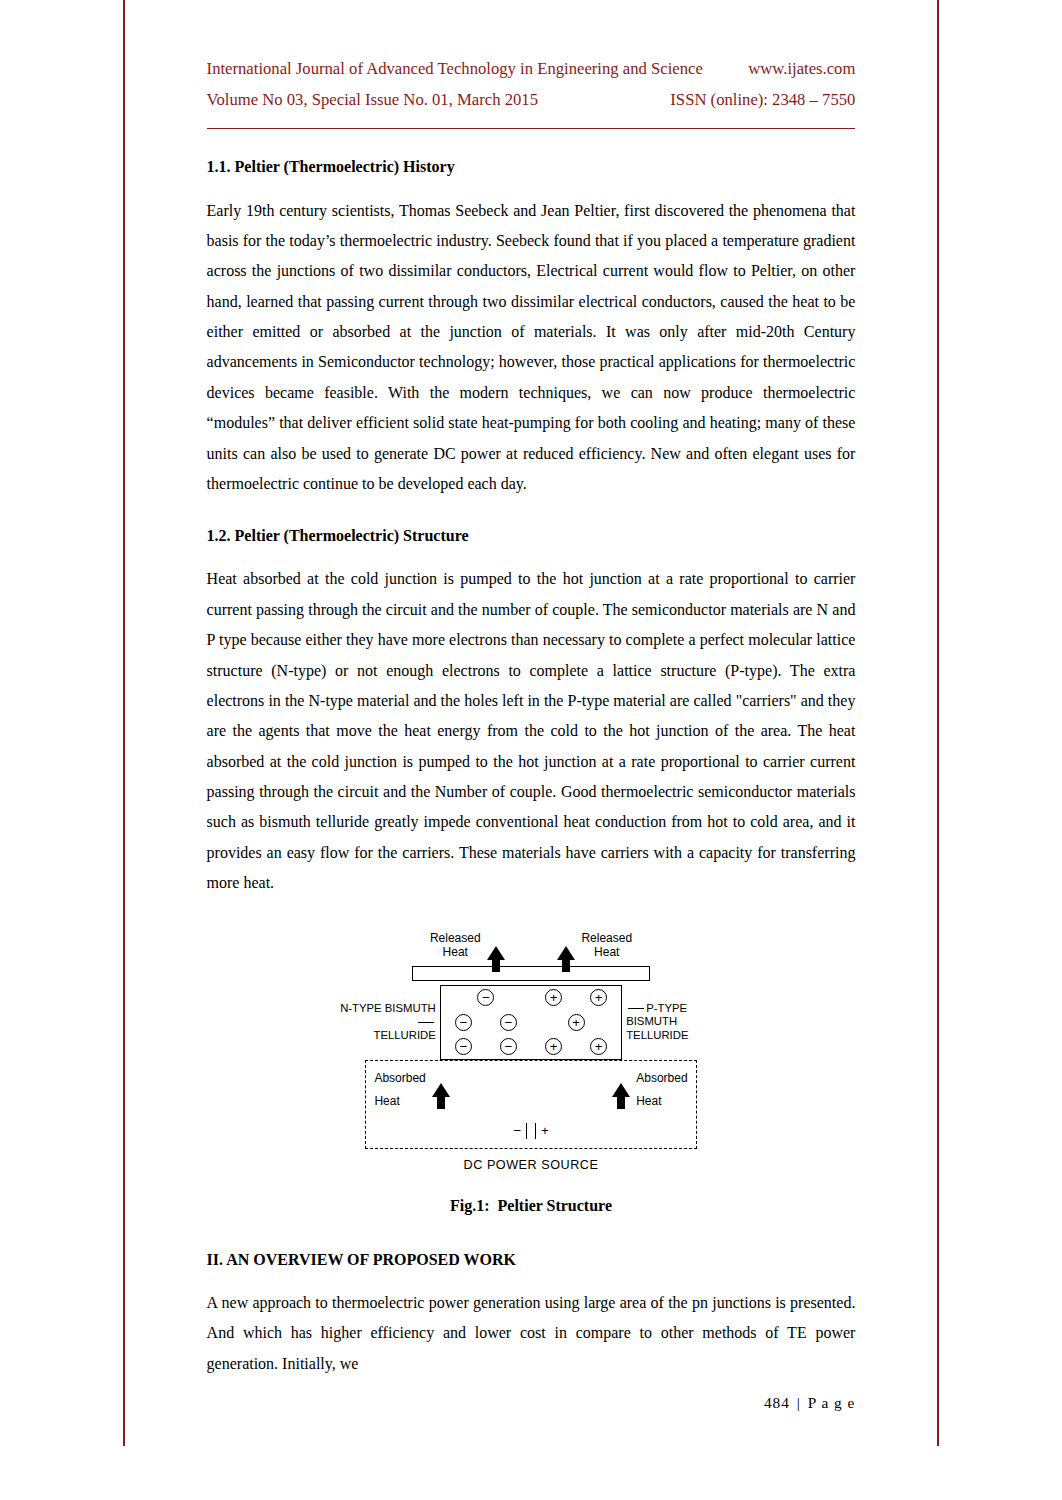International Journal of Advanced Technology in Engineering and Science
www.ijates.com
Volume No 03, Special Issue No. 01, March 2015
ISSN (online): 2348 – 7550
1.1. Peltier (Thermoelectric) History
Early 19th century scientists, Thomas Seebeck and Jean Peltier, first discovered the phenomena that basis for the today’s thermoelectric industry. Seebeck found that if you placed a temperature gradient across the junctions of two dissimilar conductors, Electrical current would flow to Peltier, on other hand, learned that passing current through two dissimilar electrical conductors, caused the heat to be either emitted or absorbed at the junction of materials. It was only after mid-20th Century advancements in Semiconductor technology; however, those practical applications for thermoelectric devices became feasible. With the modern techniques, we can now produce thermoelectric “modules” that deliver efficient solid state heat-pumping for both cooling and heating; many of these units can also be used to generate DC power at reduced efficiency. New and often elegant uses for thermoelectric continue to be developed each day.
1.2. Peltier (Thermoelectric) Structure
Heat absorbed at the cold junction is pumped to the hot junction at a rate proportional to carrier current passing through the circuit and the number of couple. The semiconductor materials are N and P type because either they have more electrons than necessary to complete a perfect molecular lattice structure (N-type) or not enough electrons to complete a lattice structure (P-type). The extra electrons in the N-type material and the holes left in the P-type material are called "carriers" and they are the agents that move the heat energy from the cold to the hot junction of the area. The heat absorbed at the cold junction is pumped to the hot junction at a rate proportional to carrier current passing through the circuit and the Number of couple. Good thermoelectric semiconductor materials such as bismuth telluride greatly impede conventional heat conduction from hot to cold area, and it provides an easy flow for the carriers. These materials have carriers with a capacity for transferring more heat.
Released
Heat
Released
Heat
N-TYPE BISMUTH
TELLURIDE
−
−
−
−
−
+
+
+
+
+
P-TYPE BISMUTH
TELLURIDE
Absorbed
Heat
Absorbed
Heat
− +
DC POWER SOURCE
Fig.1: Peltier Structure
II. AN OVERVIEW OF PROPOSED WORK
A new approach to thermoelectric power generation using large area of the pn junctions is presented. And which has higher efficiency and lower cost in compare to other methods of TE power generation. Initially, we
484 | P a g e